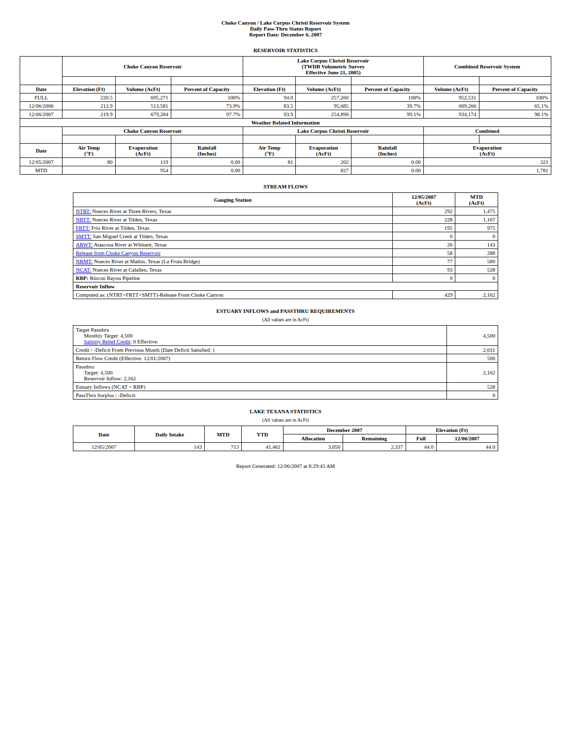Choke Canyon / Lake Corpus Christi Reservoir System
Daily Pass-Thru Status Report
Report Date: December 6, 2007
RESERVOIR STATISTICS
| | Choke Canyon Reservoir | Lake Corpus Christi Reservoir (TWDB Volumetric Survey Effective June 21, 2005) | Combined Reservoir System |
| --- | --- | --- | --- |
| Date | Elevation (Ft) | Volume (AcFt) | Percent of Capacity | Elevation (Ft) | Volume (AcFt) | Percent of Capacity | Volume (AcFt) | Percent of Capacity |
| FULL | 220.5 | 695,271 | 100% | 94.0 | 257,260 | 100% | 952,531 | 100% |
| 12/06/2006 | 212.9 | 513,581 | 73.9% | 83.5 | 95,685 | 39.7% | 609,266 | 65.1% |
| 12/06/2007 | 219.9 | 679,284 | 97.7% | 93.9 | 254,890 | 99.1% | 934,174 | 98.1% |
| Weather Related Information |
| | Choke Canyon Reservoir | Lake Corpus Christi Reservoir | Combined |
| Date | Air Temp (°F) | Evaporation (AcFt) | Rainfall (Inches) | Air Temp (°F) | Evaporation (AcFt) | Rainfall (Inches) | Evaporation (AcFt) |
| 12/05/2007 | 80 | 119 | 0.00 | 81 | 202 | 0.00 | 321 |
| MTD | | 954 | 0.00 | | 827 | 0.00 | 1,781 |
STREAM FLOWS
| Gauging Station | 12/05/2007 (AcFt) | MTD (AcFt) |
| --- | --- | --- |
| NTRT: Nueces River at Three Rivers, Texas | 292 | 1,475 |
| NRTT: Nueces River at Tilden, Texas | 228 | 1,167 |
| FRTT: Frio River at Tilden, Texas | 195 | 975 |
| SMTT: San Miguel Creek at Tilden, Texas | 0 | 0 |
| ARWT: Atascosa River at Whitsett, Texas | 26 | 143 |
| Release from Choke Canyon Reservoir | 58 | 288 |
| NRMT: Nueces River at Mathis, Texas (La Fruta Bridge) | 77 | 580 |
| NCAT: Nueces River at Calallen, Texas | 93 | 528 |
| RBP: Rincon Bayou Pipeline | 0 | 0 |
| Reservoir Inflow |
| Computed as: (NTRT+FRTT+SMTT)-Release From Choke Canyon | 429 | 2,162 |
ESTUARY INFLOWS and PASSTHRU REQUIREMENTS
(All values are in AcFt)
| Target Passthru Monthly Target: 4,500 Salinity Relief Credit : 0 Effective: | 4,500 |
| Credit / -Deficit From Previous Month (Date Deficit Satisfied: ) | 2,031 |
| Return Flow Credit (Effective: 12/01/2007) | 500 |
| Passthru Target: 4,500 Reservoir Inflow: 2,162 | 2,162 |
| Estuary Inflows (NCAT + RBP) | 528 |
| PassThru Surplus / -Deficit: | 0 |
LAKE TEXANA STATISTICS
(All values are in AcFt)
| Date | Daily Intake | MTD | YTD | December 2007 | Elevation (Ft) |
| --- | --- | --- | --- | --- | --- |
| Allocation | Remaining | Full | 12/06/2007 |
| 12/05/2007 | 143 | 713 | 41,462 | 3,050 | 2,337 | 44.0 | 44.0 |
Report Generated: 12/06/2007 at 8:29:43 AM